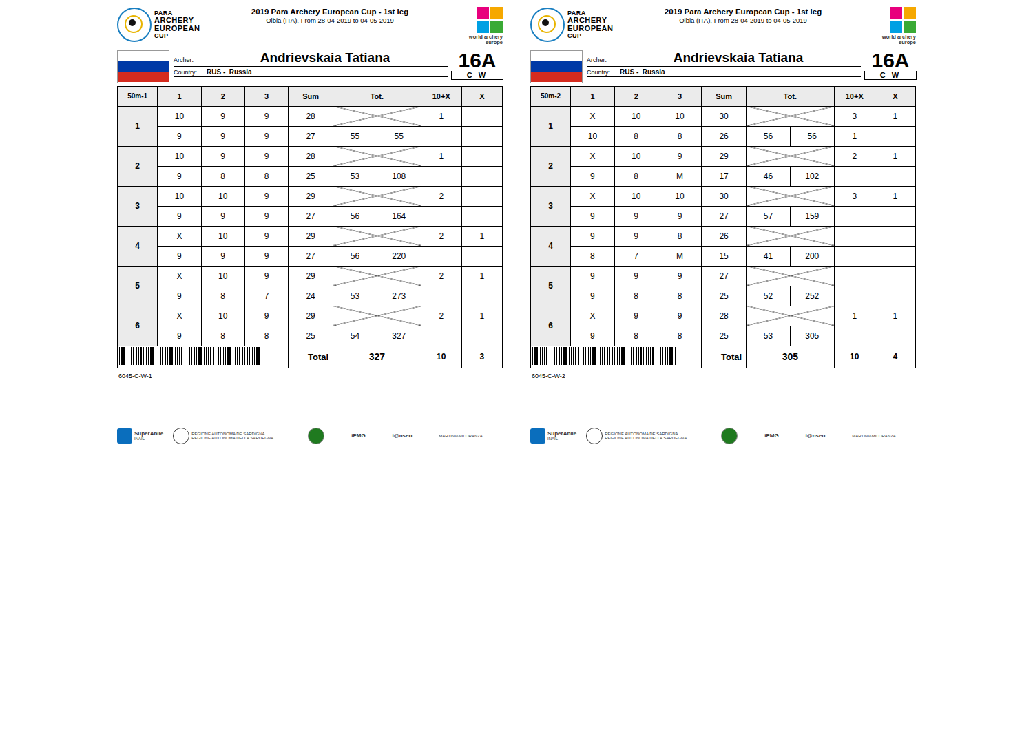PARA
ARCHERY
EUROPEAN
CUP
2019 Para Archery European Cup - 1st leg
Olbia (ITA), From 28-04-2019 to 04-05-2019
world archery
europe
Archer: Andrievskaia Tatiana
Country: RUS - Russia
16A
C W
| 50m-1 | 1 | 2 | 3 | Sum | Tot. | 10+X | X |
| --- | --- | --- | --- | --- | --- | --- | --- |
| 1 | 10 | 9 | 9 | 28 | | 1 | |
| 9 | 9 | 9 | 27 | 55 | 55 | | |
| 2 | 10 | 9 | 9 | 28 | | 1 | |
| 9 | 8 | 8 | 25 | 53 | 108 | | |
| 3 | 10 | 10 | 9 | 29 | | 2 | |
| 9 | 9 | 9 | 27 | 56 | 164 | | |
| 4 | X | 10 | 9 | 29 | | 2 | 1 |
| 9 | 9 | 9 | 27 | 56 | 220 | | |
| 5 | X | 10 | 9 | 29 | | 2 | 1 |
| 9 | 8 | 7 | 24 | 53 | 273 | | |
| 6 | X | 10 | 9 | 29 | | 2 | 1 |
| 9 | 8 | 8 | 25 | 54 | 327 | | |
| | Total | 327 | 10 | 3 |
6045-C-W-1
SuperAbile
INAIL
REGIONE AUTÒNOMA DE SARDIGNA
REGIONE AUTONOMA DELLA SARDEGNA
iPMG
i@nseo
MARTINI&MILORANZA
PARA
ARCHERY
EUROPEAN
CUP
2019 Para Archery European Cup - 1st leg
Olbia (ITA), From 28-04-2019 to 04-05-2019
world archery
europe
Archer: Andrievskaia Tatiana
Country: RUS - Russia
16A
C W
| 50m-2 | 1 | 2 | 3 | Sum | Tot. | 10+X | X |
| --- | --- | --- | --- | --- | --- | --- | --- |
| 1 | X | 10 | 10 | 30 | | 3 | 1 |
| 10 | 8 | 8 | 26 | 56 | 56 | 1 | |
| 2 | X | 10 | 9 | 29 | | 2 | 1 |
| 9 | 8 | M | 17 | 46 | 102 | | |
| 3 | X | 10 | 10 | 30 | | 3 | 1 |
| 9 | 9 | 9 | 27 | 57 | 159 | | |
| 4 | 9 | 9 | 8 | 26 | | | |
| 8 | 7 | M | 15 | 41 | 200 | | |
| 5 | 9 | 9 | 9 | 27 | | | |
| 9 | 8 | 8 | 25 | 52 | 252 | | |
| 6 | X | 9 | 9 | 28 | | 1 | 1 |
| 9 | 8 | 8 | 25 | 53 | 305 | | |
| | Total | 305 | 10 | 4 |
6045-C-W-2
SuperAbile
INAIL
REGIONE AUTÒNOMA DE SARDIGNA
REGIONE AUTONOMA DELLA SARDEGNA
iPMG
i@nseo
MARTINI&MILORANZA